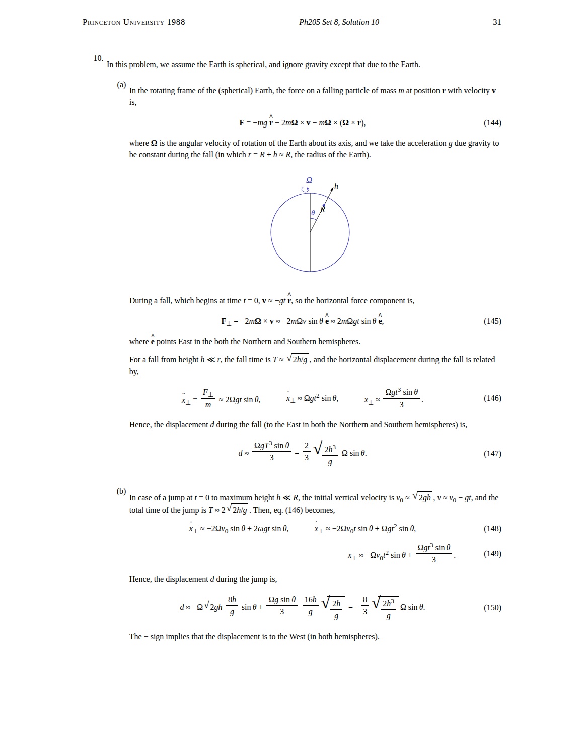Princeton University 1988
Ph205 Set 8, Solution 10
31
10.
In this problem, we assume the Earth is spherical, and ignore gravity except that due to the Earth.
(a)
In the rotating frame of the (spherical) Earth, the force on a falling particle of mass m at position r with velocity v is,
F = −mg r − 2mΩ × v − mΩ × (Ω × r),
(144)
where Ω is the angular velocity of rotation of the Earth about its axis, and we take the acceleration g due gravity to be constant during the fall (in which r = R + h ≈ R, the radius of the Earth).
Ω h θ R
During a fall, which begins at time t = 0, v ≈ −gt r, so the horizontal force component is,
F⊥ = −2mΩ × v ≈ −2m Ωv sin θ e ≈ 2m Ωgt sin θ e,
(145)
where e points East in the both the Northern and Southern hemispheres.
For a fall from height h ≪ r, the fall time is T ≈ 2h/g, and the horizontal displacement during the fall is related by,
x⊥ = F⊥m ≈ 2Ωgt sin θ, x⊥ ≈ Ωgt2 sin θ, x⊥ ≈ Ωgt3 sin θ 3.
(146)
Hence, the displacement d during the fall (to the East in both the Northern and Southern hemispheres) is,
d ≈ ΩgT3 sin θ 3 = 232h3 g Ω sin θ.
(147)
(b)
In case of a jump at t = 0 to maximum height h ≪ R, the initial vertical velocity is v0 ≈ 2gh, v ≈ v0 − gt, and the total time of the jump is T ≈ 22h/g. Then, eq. (146) becomes,
x⊥ ≈ −2Ωv0 sin θ + 2ωgt sin θ, x⊥ ≈ −2Ωv0t sin θ + Ωgt2 sin θ,
(148)
x⊥ ≈ −Ωv0t2 sin θ + Ωgt3 sin θ 3.
(149)
Hence, the displacement d during the jump is,
d ≈ −Ω2gh 8h g sin θ + Ωg sin θ 3 16h g 2h g = −832h3 g Ω sin θ.
(150)
The − sign implies that the displacement is to the West (in both hemispheres).